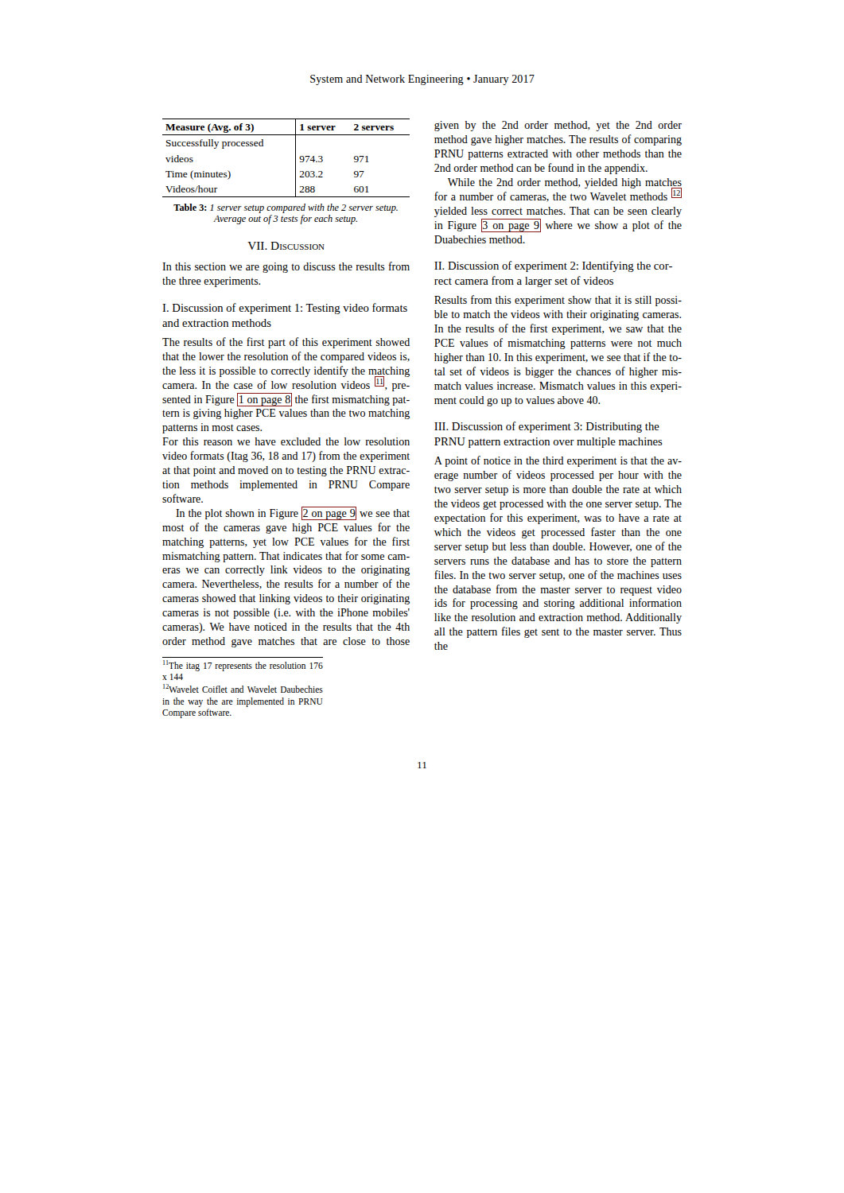System and Network Engineering • January 2017
| Measure (Avg. of 3) | 1 server | 2 servers |
| --- | --- | --- |
| Successfully processed | | |
| videos | 974.3 | 971 |
| Time (minutes) | 203.2 | 97 |
| Videos/hour | 288 | 601 |
Table 3: 1 server setup compared with the 2 server setup. Average out of 3 tests for each setup.
VII. Discussion
In this section we are going to discuss the results from the three experiments.
I. Discussion of experiment 1: Testing video formats and extraction methods
The results of the first part of this experiment showed that the lower the resolution of the compared videos is, the less it is possible to correctly identify the matching camera. In the case of low resolution videos 11, presented in Figure 1 on page 8 the first mismatching pattern is giving higher PCE values than the two matching patterns in most cases.
For this reason we have excluded the low resolution video formats (Itag 36, 18 and 17) from the experiment at that point and moved on to testing the PRNU extraction methods implemented in PRNU Compare software.
In the plot shown in Figure 2 on page 9 we see that most of the cameras gave high PCE values for the matching patterns, yet low PCE values for the first mismatching pattern. That indicates that for some cameras we can correctly link videos to the originating camera. Nevertheless, the results for a number of the cameras showed that linking videos to their originating cameras is not possible (i.e. with the iPhone mobiles' cameras). We have noticed in the results that the 4th order method gave matches that are close to those given by the 2nd order method, yet the 2nd order method gave higher matches. The results of comparing PRNU patterns extracted with other methods than the 2nd order method can be found in the appendix.
While the 2nd order method, yielded high matches for a number of cameras, the two Wavelet methods 12 yielded less correct matches. That can be seen clearly in Figure 3 on page 9 where we show a plot of the Duabechies method.
II. Discussion of experiment 2: Identifying the correct camera from a larger set of videos
Results from this experiment show that it is still possible to match the videos with their originating cameras. In the results of the first experiment, we saw that the PCE values of mismatching patterns were not much higher than 10. In this experiment, we see that if the total set of videos is bigger the chances of higher mismatch values increase. Mismatch values in this experiment could go up to values above 40.
III. Discussion of experiment 3: Distributing the PRNU pattern extraction over multiple machines
A point of notice in the third experiment is that the average number of videos processed per hour with the two server setup is more than double the rate at which the videos get processed with the one server setup. The expectation for this experiment, was to have a rate at which the videos get processed faster than the one server setup but less than double. However, one of the servers runs the database and has to store the pattern files. In the two server setup, one of the machines uses the database from the master server to request video ids for processing and storing additional information like the resolution and extraction method. Additionally all the pattern files get sent to the master server. Thus the
11The itag 17 represents the resolution 176 x 144
12Wavelet Coiflet and Wavelet Daubechies in the way the are implemented in PRNU Compare software.
11